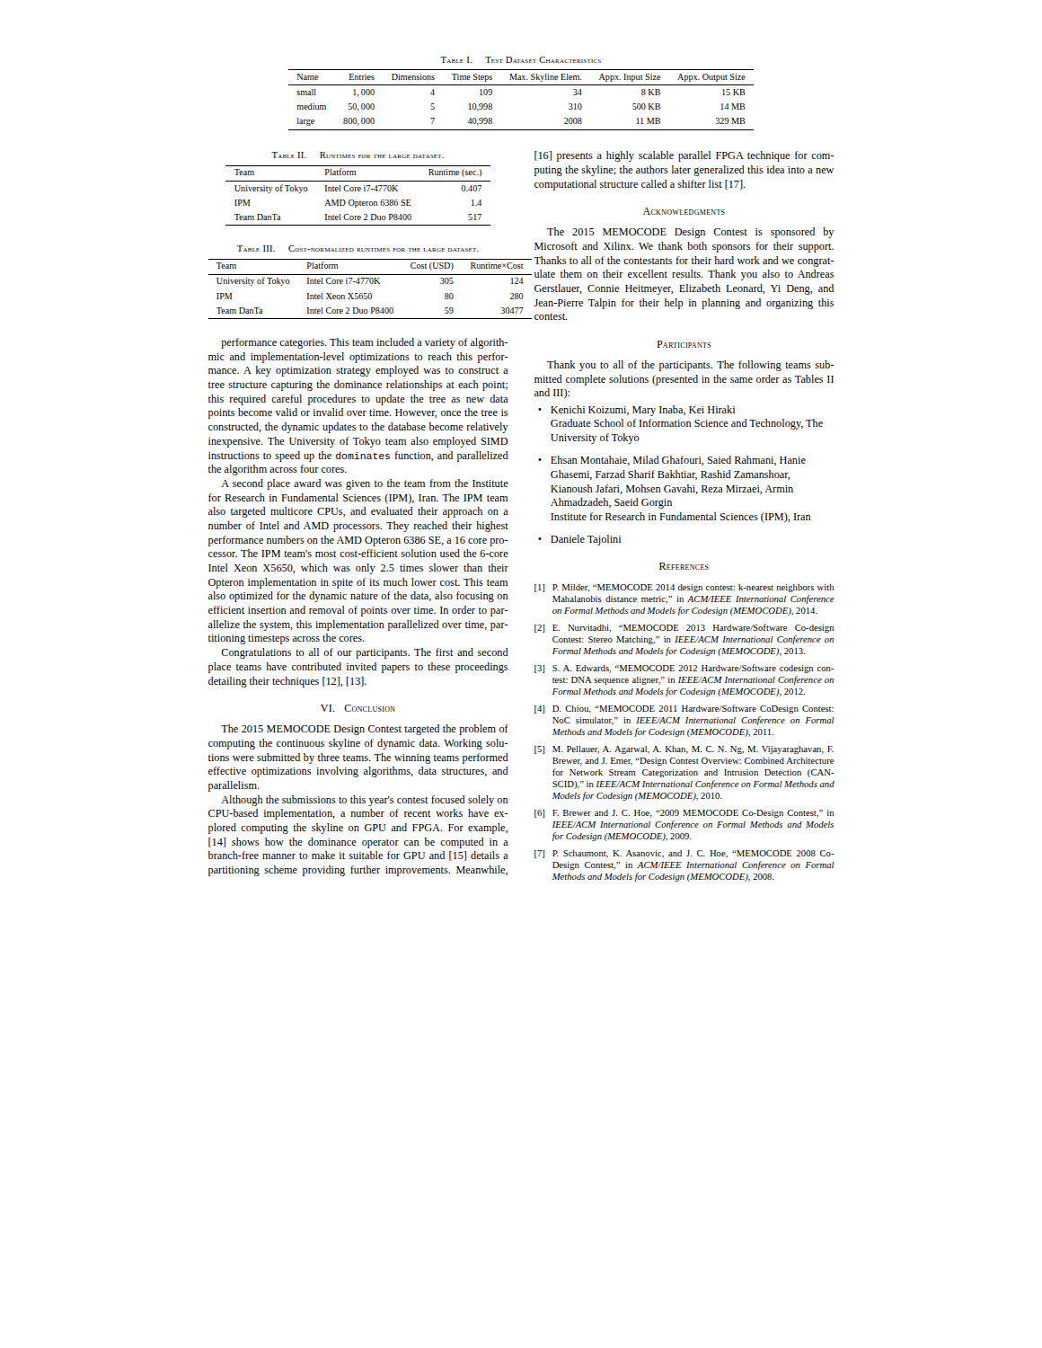Table I. Test Dataset Characteristics
| Name | Entries | Dimensions | Time Steps | Max. Skyline Elem. | Appx. Input Size | Appx. Output Size |
| --- | --- | --- | --- | --- | --- | --- |
| small | 1, 000 | 4 | 109 | 34 | 8 KB | 15 KB |
| medium | 50, 000 | 5 | 10,998 | 310 | 500 KB | 14 MB |
| large | 800, 000 | 7 | 40,998 | 2008 | 11 MB | 329 MB |
Table II. Runtimes for the large dataset.
| Team | Platform | Runtime (sec.) |
| --- | --- | --- |
| University of Tokyo | Intel Core i7-4770K | 0.407 |
| IPM | AMD Opteron 6386 SE | 1.4 |
| Team DanTa | Intel Core 2 Duo P8400 | 517 |
Table III. Cost-normalized runtimes for the large dataset.
| Team | Platform | Cost (USD) | Runtime×Cost |
| --- | --- | --- | --- |
| University of Tokyo | Intel Core i7-4770K | 305 | 124 |
| IPM | Intel Xeon X5650 | 80 | 280 |
| Team DanTa | Intel Core 2 Duo P8400 | 59 | 30477 |
performance categories. This team included a variety of algorithmic and implementation-level optimizations to reach this performance. A key optimization strategy employed was to construct a tree structure capturing the dominance relationships at each point; this required careful procedures to update the tree as new data points become valid or invalid over time. However, once the tree is constructed, the dynamic updates to the database become relatively inexpensive. The University of Tokyo team also employed SIMD instructions to speed up the dominates function, and parallelized the algorithm across four cores.
A second place award was given to the team from the Institute for Research in Fundamental Sciences (IPM), Iran. The IPM team also targeted multicore CPUs, and evaluated their approach on a number of Intel and AMD processors. They reached their highest performance numbers on the AMD Opteron 6386 SE, a 16 core processor. The IPM team's most cost-efficient solution used the 6-core Intel Xeon X5650, which was only 2.5 times slower than their Opteron implementation in spite of its much lower cost. This team also optimized for the dynamic nature of the data, also focusing on efficient insertion and removal of points over time. In order to parallelize the system, this implementation parallelized over time, partitioning timesteps across the cores.
Congratulations to all of our participants. The first and second place teams have contributed invited papers to these proceedings detailing their techniques [12], [13].
VI. Conclusion
The 2015 MEMOCODE Design Contest targeted the problem of computing the continuous skyline of dynamic data. Working solutions were submitted by three teams. The winning teams performed effective optimizations involving algorithms, data structures, and parallelism.
Although the submissions to this year's contest focused solely on CPU-based implementation, a number of recent works have explored computing the skyline on GPU and FPGA. For example, [14] shows how the dominance operator can be computed in a branch-free manner to make it suitable for GPU and [15] details a partitioning scheme providing further improvements. Meanwhile, [16] presents a highly scalable parallel FPGA technique for computing the skyline; the authors later generalized this idea into a new computational structure called a shifter list [17].
Acknowledgments
The 2015 MEMOCODE Design Contest is sponsored by Microsoft and Xilinx. We thank both sponsors for their support. Thanks to all of the contestants for their hard work and we congratulate them on their excellent results. Thank you also to Andreas Gerstlauer, Connie Heitmeyer, Elizabeth Leonard, Yi Deng, and Jean-Pierre Talpin for their help in planning and organizing this contest.
Participants
Thank you to all of the participants. The following teams submitted complete solutions (presented in the same order as Tables II and III):
Kenichi Koizumi, Mary Inaba, Kei Hiraki
Graduate School of Information Science and Technology, The University of Tokyo
Ehsan Montahaie, Milad Ghafouri, Saied Rahmani, Hanie Ghasemi, Farzad Sharif Bakhtiar, Rashid Zamanshoar, Kianoush Jafari, Mohsen Gavahi, Reza Mirzaei, Armin Ahmadzadeh, Saeid Gorgin
Institute for Research in Fundamental Sciences (IPM), Iran
Daniele Tajolini
References
P. Milder, “MEMOCODE 2014 design contest: k-nearest neighbors with Mahalanobis distance metric,” in ACM/IEEE International Conference on Formal Methods and Models for Codesign (MEMOCODE), 2014.
E. Nurvitadhi, “MEMOCODE 2013 Hardware/Software Co-design Contest: Stereo Matching,” in IEEE/ACM International Conference on Formal Methods and Models for Codesign (MEMOCODE), 2013.
S. A. Edwards, “MEMOCODE 2012 Hardware/Software codesign contest: DNA sequence aligner,” in IEEE/ACM International Conference on Formal Methods and Models for Codesign (MEMOCODE), 2012.
D. Chiou, “MEMOCODE 2011 Hardware/Software CoDesign Contest: NoC simulator,” in IEEE/ACM International Conference on Formal Methods and Models for Codesign (MEMOCODE), 2011.
M. Pellauer, A. Agarwal, A. Khan, M. C. N. Ng, M. Vijayaraghavan, F. Brewer, and J. Emer, “Design Contest Overview: Combined Architecture for Network Stream Categorization and Intrusion Detection (CAN-SCID),” in IEEE/ACM International Conference on Formal Methods and Models for Codesign (MEMOCODE), 2010.
F. Brewer and J. C. Hoe, “2009 MEMOCODE Co-Design Contest,” in IEEE/ACM International Conference on Formal Methods and Models for Codesign (MEMOCODE), 2009.
P. Schaumont, K. Asanovic, and J. C. Hoe, “MEMOCODE 2008 Co-Design Contest,” in ACM/IEEE International Conference on Formal Methods and Models for Codesign (MEMOCODE), 2008.